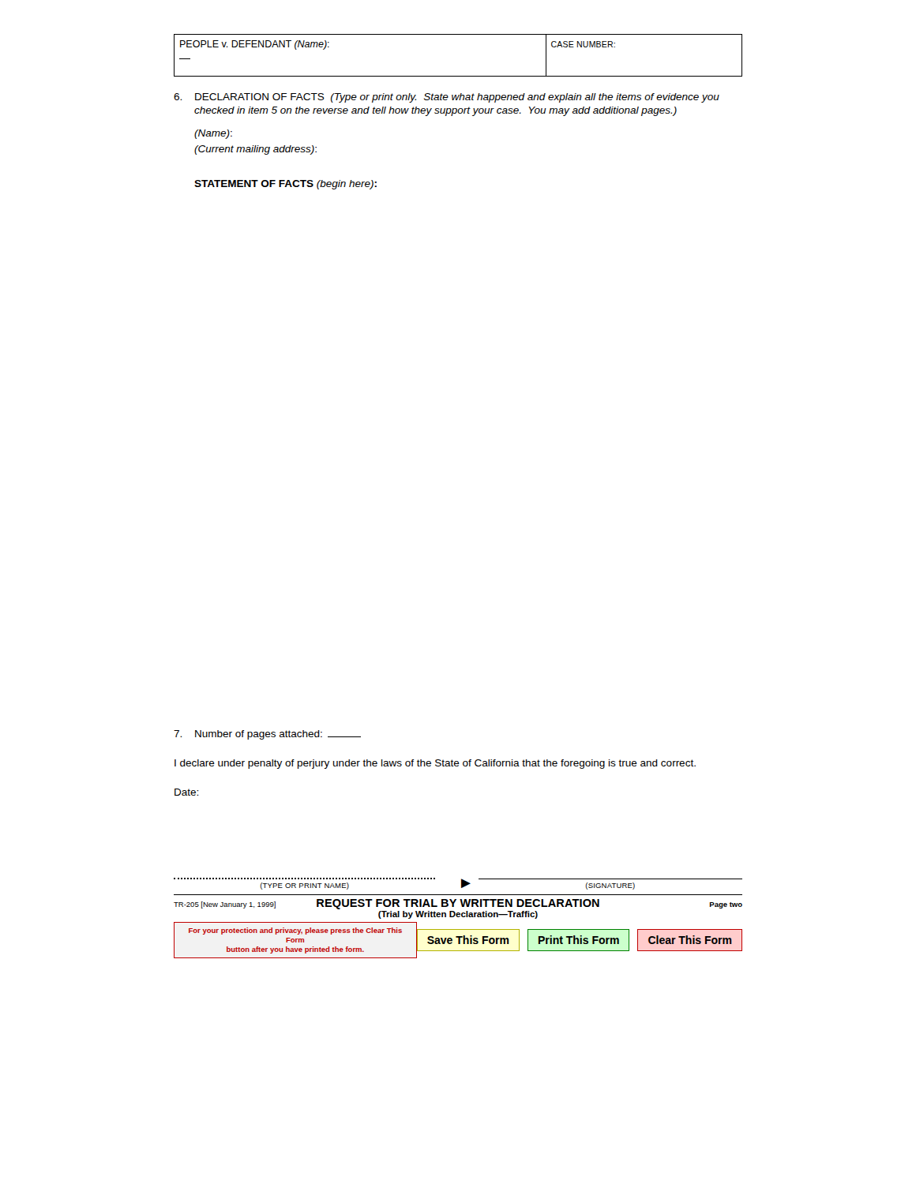| PEOPLE v. DEFENDANT (Name) : | CASE NUMBER: |
6.
DECLARATION OF FACTS (Type or print only. State what happened and explain all the items of evidence you checked in item 5 on the reverse and tell how they support your case. You may add additional pages.)
(Name):
(Current mailing address):
STATEMENT OF FACTS (begin here):
7.
Number of pages attached:
I declare under penalty of perjury under the laws of the State of California that the foregoing is true and correct.
Date:
(TYPE OR PRINT NAME)
►
(SIGNATURE)
TR-205 [New January 1, 1999]
REQUEST FOR TRIAL BY WRITTEN DECLARATION
(Trial by Written Declaration—Traffic)
Page two
For your protection and privacy, please press the Clear This Form
button after you have printed the form.
Save This Form
Print This Form
Clear This Form